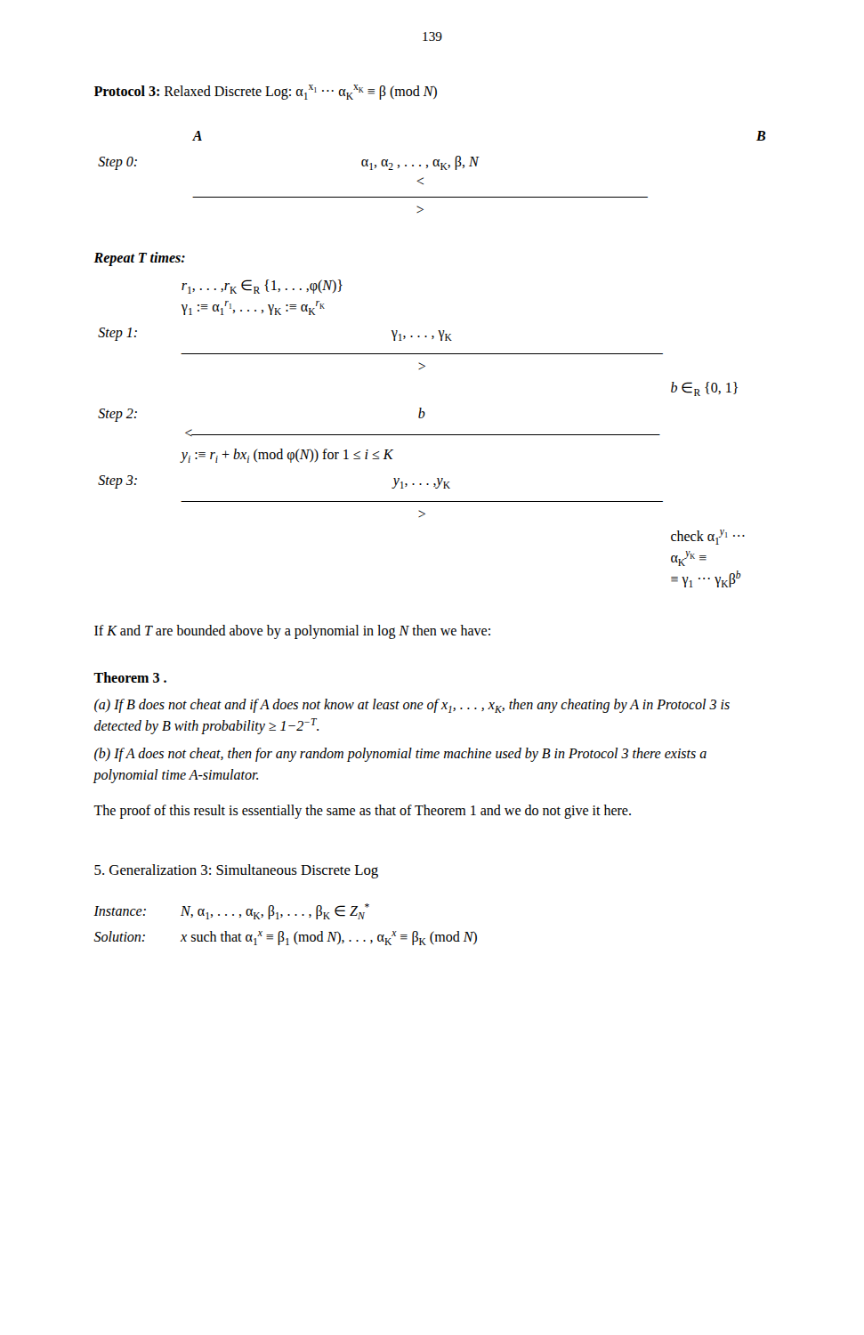139
Protocol 3: Relaxed Discrete Log: α1x1 ··· αKxK ≡ β (mod N)
| | A | B |
| Step 0: | α 1 , α 2 , . . . , α K , β, N <——————————————————————————————————> | |
Repeat T times:
| | r 1 , . . . , r K ∈ R {1, . . . ,φ( N )} γ 1 :≡ α 1 r 1 , . . . , γ K :≡ α K r K | |
| Step 1: | γ 1 , . . . , γ K ————————————————————————————————————> | |
| | | b ∈ R {0, 1} |
| Step 2: | b <——————————————————————————————————— | |
| | y i :≡ r i + bx i (mod φ( N )) for 1 ≤ i ≤ K | |
| Step 3: | y 1 , . . . , y K ————————————————————————————————————> | |
| | | check α 1 y 1 ··· α K y K ≡ ≡ γ 1 ··· γ K β b |
If K and T are bounded above by a polynomial in log N then we have:
Theorem 3 .
(a) If B does not cheat and if A does not know at least one of x1, . . . , xK, then any cheating by A in Protocol 3 is detected by B with probability ≥ 1−2−T.
(b) If A does not cheat, then for any random polynomial time machine used by B in Protocol 3 there exists a polynomial time A-simulator.
The proof of this result is essentially the same as that of Theorem 1 and we do not give it here.
5. Generalization 3: Simultaneous Discrete Log
| Instance: | N , α 1 , . . . , α K , β 1 , . . . , β K ∈ Z N * |
| Solution: | x such that α 1 x ≡ β 1 (mod N ), . . . , α K x ≡ β K (mod N ) |